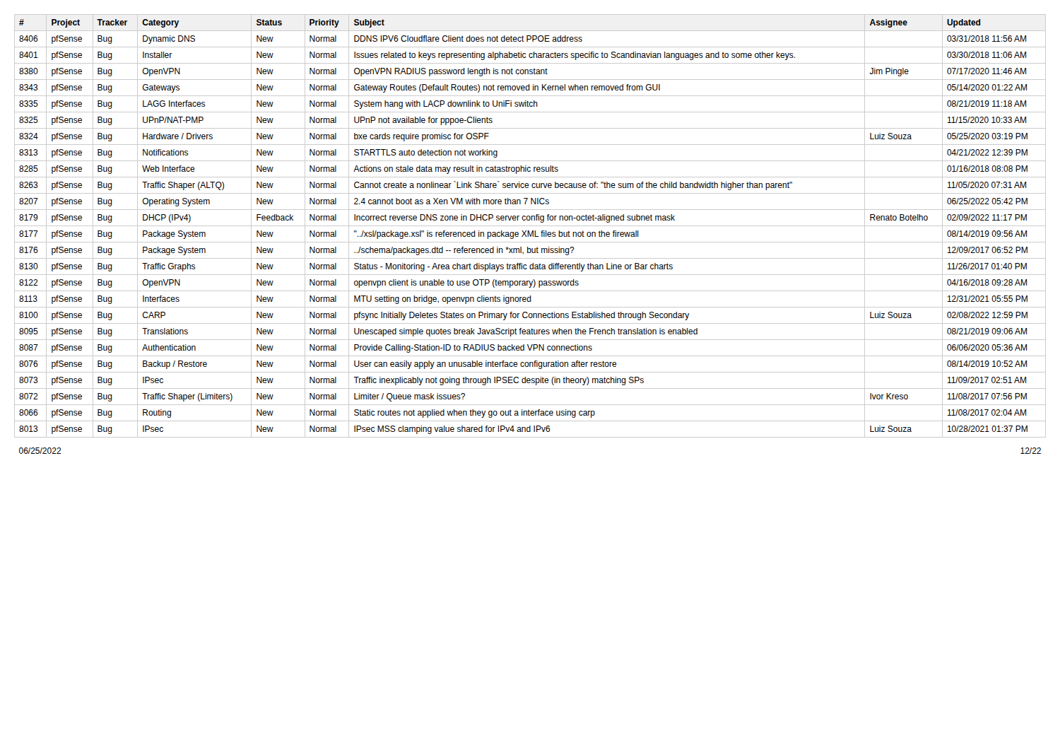| # | Project | Tracker | Category | Status | Priority | Subject | Assignee | Updated |
| --- | --- | --- | --- | --- | --- | --- | --- | --- |
| 8406 | pfSense | Bug | Dynamic DNS | New | Normal | DDNS IPV6 Cloudflare Client does not detect PPOE address | | 03/31/2018 11:56 AM |
| 8401 | pfSense | Bug | Installer | New | Normal | Issues related to keys representing alphabetic characters specific to Scandinavian languages and to some other keys. | | 03/30/2018 11:06 AM |
| 8380 | pfSense | Bug | OpenVPN | New | Normal | OpenVPN RADIUS password length is not constant | Jim Pingle | 07/17/2020 11:46 AM |
| 8343 | pfSense | Bug | Gateways | New | Normal | Gateway Routes (Default Routes) not removed in Kernel when removed from GUI | | 05/14/2020 01:22 AM |
| 8335 | pfSense | Bug | LAGG Interfaces | New | Normal | System hang with LACP downlink to UniFi switch | | 08/21/2019 11:18 AM |
| 8325 | pfSense | Bug | UPnP/NAT-PMP | New | Normal | UPnP not available for pppoe-Clients | | 11/15/2020 10:33 AM |
| 8324 | pfSense | Bug | Hardware / Drivers | New | Normal | bxe cards require promisc for OSPF | Luiz Souza | 05/25/2020 03:19 PM |
| 8313 | pfSense | Bug | Notifications | New | Normal | STARTTLS auto detection not working | | 04/21/2022 12:39 PM |
| 8285 | pfSense | Bug | Web Interface | New | Normal | Actions on stale data may result in catastrophic results | | 01/16/2018 08:08 PM |
| 8263 | pfSense | Bug | Traffic Shaper (ALTQ) | New | Normal | Cannot create a nonlinear `Link Share` service curve because of: "the sum of the child bandwidth higher than parent" | | 11/05/2020 07:31 AM |
| 8207 | pfSense | Bug | Operating System | New | Normal | 2.4 cannot boot as a Xen VM with more than 7 NICs | | 06/25/2022 05:42 PM |
| 8179 | pfSense | Bug | DHCP (IPv4) | Feedback | Normal | Incorrect reverse DNS zone in DHCP server config for non-octet-aligned subnet mask | Renato Botelho | 02/09/2022 11:17 PM |
| 8177 | pfSense | Bug | Package System | New | Normal | "../xsl/package.xsl" is referenced in package XML files but not on the firewall | | 08/14/2019 09:56 AM |
| 8176 | pfSense | Bug | Package System | New | Normal | ../schema/packages.dtd -- referenced in *xml, but missing? | | 12/09/2017 06:52 PM |
| 8130 | pfSense | Bug | Traffic Graphs | New | Normal | Status - Monitoring - Area chart displays traffic data differently than Line or Bar charts | | 11/26/2017 01:40 PM |
| 8122 | pfSense | Bug | OpenVPN | New | Normal | openvpn client is unable to use OTP (temporary) passwords | | 04/16/2018 09:28 AM |
| 8113 | pfSense | Bug | Interfaces | New | Normal | MTU setting on bridge, openvpn clients ignored | | 12/31/2021 05:55 PM |
| 8100 | pfSense | Bug | CARP | New | Normal | pfsync Initially Deletes States on Primary for Connections Established through Secondary | Luiz Souza | 02/08/2022 12:59 PM |
| 8095 | pfSense | Bug | Translations | New | Normal | Unescaped simple quotes break JavaScript features when the French translation is enabled | | 08/21/2019 09:06 AM |
| 8087 | pfSense | Bug | Authentication | New | Normal | Provide Calling-Station-ID to RADIUS backed VPN connections | | 06/06/2020 05:36 AM |
| 8076 | pfSense | Bug | Backup / Restore | New | Normal | User can easily apply an unusable interface configuration after restore | | 08/14/2019 10:52 AM |
| 8073 | pfSense | Bug | IPsec | New | Normal | Traffic inexplicably not going through IPSEC despite (in theory) matching SPs | | 11/09/2017 02:51 AM |
| 8072 | pfSense | Bug | Traffic Shaper (Limiters) | New | Normal | Limiter / Queue mask issues? | Ivor Kreso | 11/08/2017 07:56 PM |
| 8066 | pfSense | Bug | Routing | New | Normal | Static routes not applied when they go out a interface using carp | | 11/08/2017 02:04 AM |
| 8013 | pfSense | Bug | IPsec | New | Normal | IPsec MSS clamping value shared for IPv4 and IPv6 | Luiz Souza | 10/28/2021 01:37 PM |
| 06/25/2022 | 12/22 |